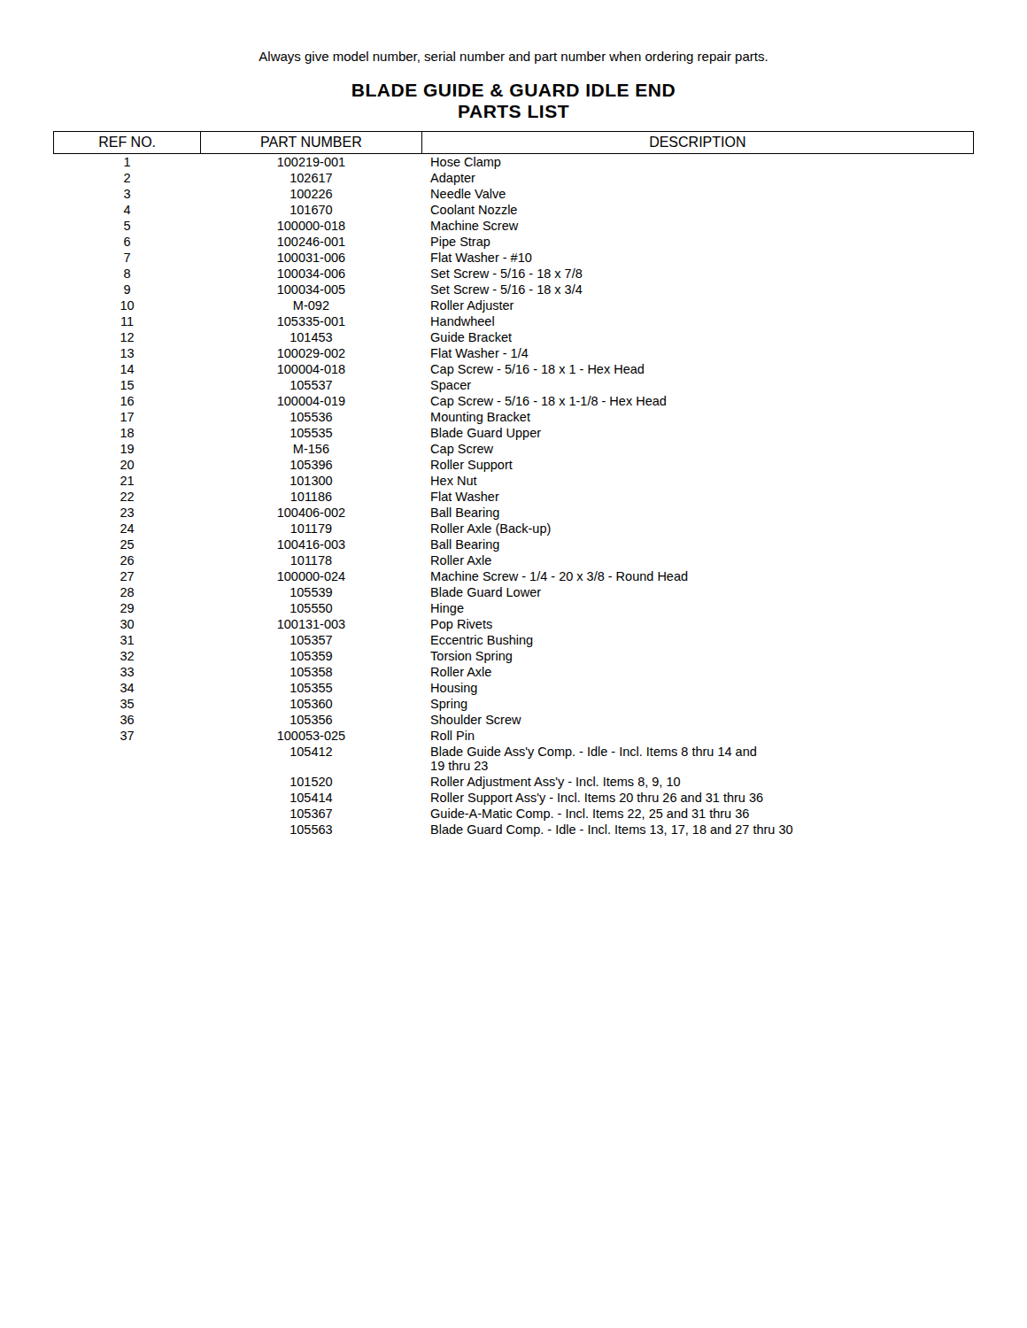Always give model number, serial number and part number when ordering repair parts.
BLADE GUIDE & GUARD IDLE END
PARTS LIST
| REF NO. | PART NUMBER | DESCRIPTION |
| --- | --- | --- |
| 1 | 100219-001 | Hose Clamp |
| 2 | 102617 | Adapter |
| 3 | 100226 | Needle Valve |
| 4 | 101670 | Coolant Nozzle |
| 5 | 100000-018 | Machine Screw |
| 6 | 100246-001 | Pipe Strap |
| 7 | 100031-006 | Flat Washer - #10 |
| 8 | 100034-006 | Set Screw - 5/16 - 18 x 7/8 |
| 9 | 100034-005 | Set Screw - 5/16 - 18 x 3/4 |
| 10 | M-092 | Roller Adjuster |
| 11 | 105335-001 | Handwheel |
| 12 | 101453 | Guide Bracket |
| 13 | 100029-002 | Flat Washer - 1/4 |
| 14 | 100004-018 | Cap Screw - 5/16 - 18 x 1 - Hex Head |
| 15 | 105537 | Spacer |
| 16 | 100004-019 | Cap Screw - 5/16 - 18 x 1-1/8 - Hex Head |
| 17 | 105536 | Mounting Bracket |
| 18 | 105535 | Blade Guard Upper |
| 19 | M-156 | Cap Screw |
| 20 | 105396 | Roller Support |
| 21 | 101300 | Hex Nut |
| 22 | 101186 | Flat Washer |
| 23 | 100406-002 | Ball Bearing |
| 24 | 101179 | Roller Axle (Back-up) |
| 25 | 100416-003 | Ball Bearing |
| 26 | 101178 | Roller Axle |
| 27 | 100000-024 | Machine Screw - 1/4 - 20 x 3/8 - Round Head |
| 28 | 105539 | Blade Guard Lower |
| 29 | 105550 | Hinge |
| 30 | 100131-003 | Pop Rivets |
| 31 | 105357 | Eccentric Bushing |
| 32 | 105359 | Torsion Spring |
| 33 | 105358 | Roller Axle |
| 34 | 105355 | Housing |
| 35 | 105360 | Spring |
| 36 | 105356 | Shoulder Screw |
| 37 | 100053-025 | Roll Pin |
| | 105412 | Blade Guide Ass'y Comp. - Idle - Incl. Items 8 thru 14 and 19 thru 23 |
| | 101520 | Roller Adjustment Ass'y - Incl. Items 8, 9, 10 |
| | 105414 | Roller Support Ass'y - Incl. Items 20 thru 26 and 31 thru 36 |
| | 105367 | Guide-A-Matic Comp. - Incl. Items 22, 25 and 31 thru 36 |
| | 105563 | Blade Guard Comp. - Idle - Incl. Items 13, 17, 18 and 27 thru 30 |